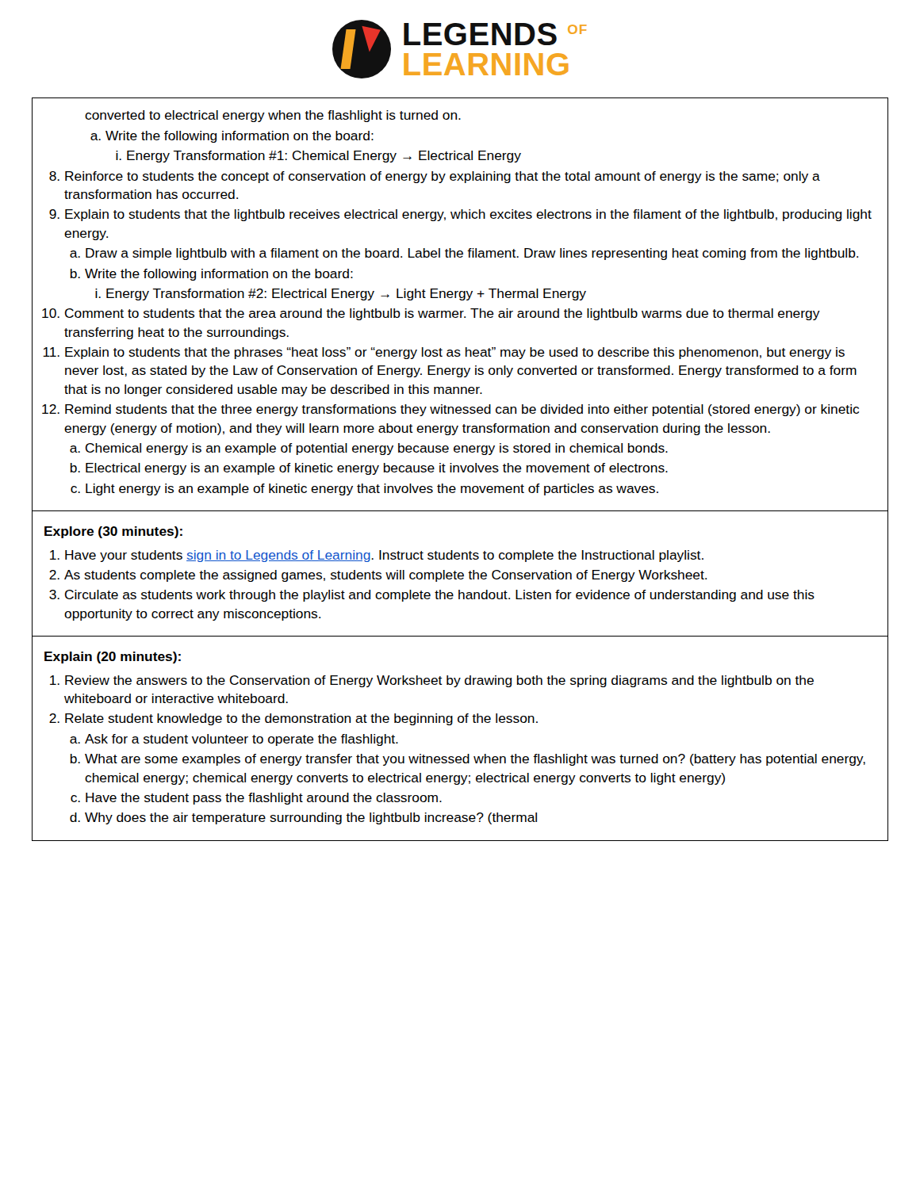LEGENDS OF
LEARNING
| converted to electrical energy when the flashlight is turned on. Write the following information on the board: Energy Transformation #1: Chemical Energy → Electrical Energy Reinforce to students the concept of conservation of energy by explaining that the total amount of energy is the same; only a transformation has occurred. Explain to students that the lightbulb receives electrical energy, which excites electrons in the filament of the lightbulb, producing light energy. Draw a simple lightbulb with a filament on the board. Label the filament. Draw lines representing heat coming from the lightbulb. Write the following information on the board: Energy Transformation #2: Electrical Energy → Light Energy + Thermal Energy Comment to students that the area around the lightbulb is warmer. The air around the lightbulb warms due to thermal energy transferring heat to the surroundings. Explain to students that the phrases “heat loss” or “energy lost as heat” may be used to describe this phenomenon, but energy is never lost, as stated by the Law of Conservation of Energy. Energy is only converted or transformed. Energy transformed to a form that is no longer considered usable may be described in this manner. Remind students that the three energy transformations they witnessed can be divided into either potential (stored energy) or kinetic energy (energy of motion), and they will learn more about energy transformation and conservation during the lesson. Chemical energy is an example of potential energy because energy is stored in chemical bonds. Electrical energy is an example of kinetic energy because it involves the movement of electrons. Light energy is an example of kinetic energy that involves the movement of particles as waves. |
| Explore (30 minutes): Have your students sign in to Legends of Learning . Instruct students to complete the Instructional playlist. As students complete the assigned games, students will complete the Conservation of Energy Worksheet. Circulate as students work through the playlist and complete the handout. Listen for evidence of understanding and use this opportunity to correct any misconceptions. |
| Explain (20 minutes): Review the answers to the Conservation of Energy Worksheet by drawing both the spring diagrams and the lightbulb on the whiteboard or interactive whiteboard. Relate student knowledge to the demonstration at the beginning of the lesson. Ask for a student volunteer to operate the flashlight. What are some examples of energy transfer that you witnessed when the flashlight was turned on? (battery has potential energy, chemical energy; chemical energy converts to electrical energy; electrical energy converts to light energy) Have the student pass the flashlight around the classroom. Why does the air temperature surrounding the lightbulb increase? (thermal |